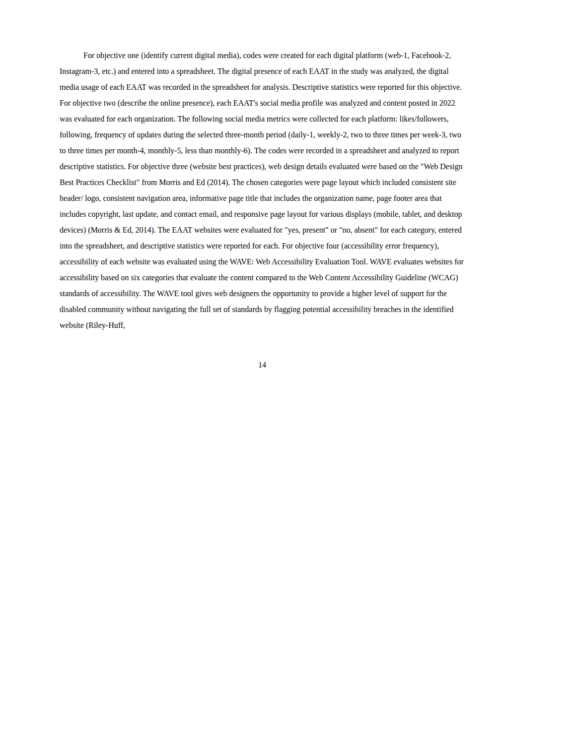For objective one (identify current digital media), codes were created for each digital platform (web-1, Facebook-2, Instagram-3, etc.) and entered into a spreadsheet. The digital presence of each EAAT in the study was analyzed, the digital media usage of each EAAT was recorded in the spreadsheet for analysis. Descriptive statistics were reported for this objective. For objective two (describe the online presence), each EAAT's social media profile was analyzed and content posted in 2022 was evaluated for each organization. The following social media metrics were collected for each platform: likes/followers, following, frequency of updates during the selected three-month period (daily-1, weekly-2, two to three times per week-3, two to three times per month-4, monthly-5, less than monthly-6). The codes were recorded in a spreadsheet and analyzed to report descriptive statistics. For objective three (website best practices), web design details evaluated were based on the "Web Design Best Practices Checklist" from Morris and Ed (2014). The chosen categories were page layout which included consistent site header/ logo, consistent navigation area, informative page title that includes the organization name, page footer area that includes copyright, last update, and contact email, and responsive page layout for various displays (mobile, tablet, and desktop devices) (Morris & Ed, 2014). The EAAT websites were evaluated for "yes, present" or "no, absent" for each category, entered into the spreadsheet, and descriptive statistics were reported for each. For objective four (accessibility error frequency), accessibility of each website was evaluated using the WAVE: Web Accessibility Evaluation Tool. WAVE evaluates websites for accessibility based on six categories that evaluate the content compared to the Web Content Accessibility Guideline (WCAG) standards of accessibility. The WAVE tool gives web designers the opportunity to provide a higher level of support for the disabled community without navigating the full set of standards by flagging potential accessibility breaches in the identified website (Riley-Huff,
14